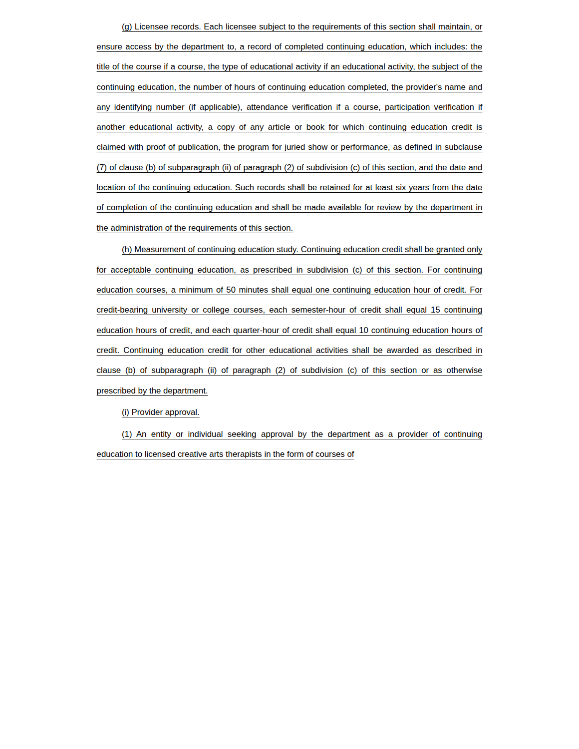(g) Licensee records. Each licensee subject to the requirements of this section shall maintain, or ensure access by the department to, a record of completed continuing education, which includes: the title of the course if a course, the type of educational activity if an educational activity, the subject of the continuing education, the number of hours of continuing education completed, the provider's name and any identifying number (if applicable), attendance verification if a course, participation verification if another educational activity, a copy of any article or book for which continuing education credit is claimed with proof of publication, the program for juried show or performance, as defined in subclause (7) of clause (b) of subparagraph (ii) of paragraph (2) of subdivision (c) of this section, and the date and location of the continuing education. Such records shall be retained for at least six years from the date of completion of the continuing education and shall be made available for review by the department in the administration of the requirements of this section.
(h) Measurement of continuing education study. Continuing education credit shall be granted only for acceptable continuing education, as prescribed in subdivision (c) of this section. For continuing education courses, a minimum of 50 minutes shall equal one continuing education hour of credit. For credit-bearing university or college courses, each semester-hour of credit shall equal 15 continuing education hours of credit, and each quarter-hour of credit shall equal 10 continuing education hours of credit. Continuing education credit for other educational activities shall be awarded as described in clause (b) of subparagraph (ii) of paragraph (2) of subdivision (c) of this section or as otherwise prescribed by the department.
(i) Provider approval.
(1) An entity or individual seeking approval by the department as a provider of continuing education to licensed creative arts therapists in the form of courses of